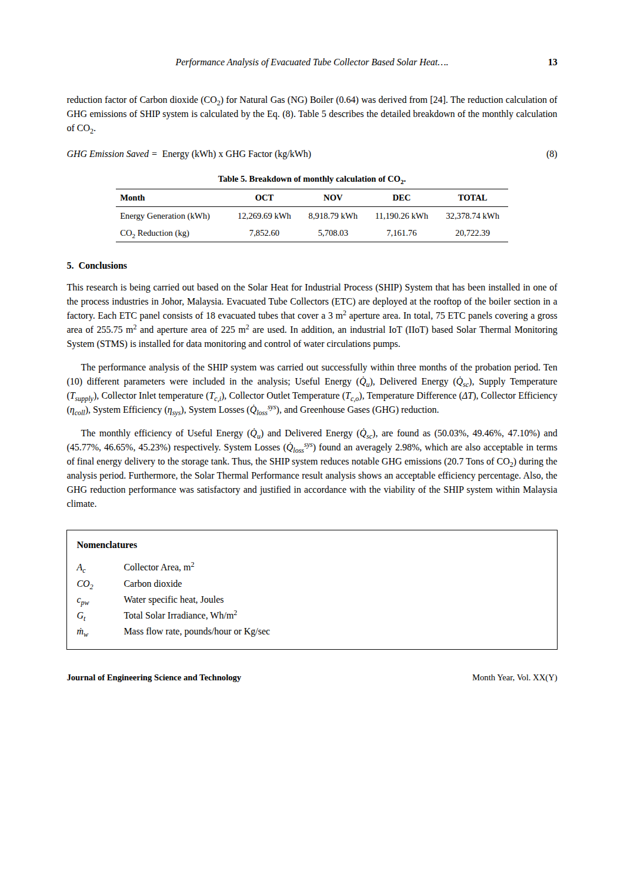Performance Analysis of Evacuated Tube Collector Based Solar Heat….
13
reduction factor of Carbon dioxide (CO2) for Natural Gas (NG) Boiler (0.64) was derived from [24]. The reduction calculation of GHG emissions of SHIP system is calculated by the Eq. (8). Table 5 describes the detailed breakdown of the monthly calculation of CO2.
GHG Emission Saved = Energy (kWh) x GHG Factor (kg/kWh)
(8)
Table 5. Breakdown of monthly calculation of CO 2 .
| Month | OCT | NOV | DEC | TOTAL |
| --- | --- | --- | --- | --- |
| Energy Generation (kWh) | 12,269.69 kWh | 8,918.79 kWh | 11,190.26 kWh | 32,378.74 kWh |
| CO 2 Reduction (kg) | 7,852.60 | 5,708.03 | 7,161.76 | 20,722.39 |
5. Conclusions
This research is being carried out based on the Solar Heat for Industrial Process (SHIP) System that has been installed in one of the process industries in Johor, Malaysia. Evacuated Tube Collectors (ETC) are deployed at the rooftop of the boiler section in a factory. Each ETC panel consists of 18 evacuated tubes that cover a 3 m2 aperture area. In total, 75 ETC panels covering a gross area of 255.75 m2 and aperture area of 225 m2 are used. In addition, an industrial IoT (IIoT) based Solar Thermal Monitoring System (STMS) is installed for data monitoring and control of water circulations pumps.
The performance analysis of the SHIP system was carried out successfully within three months of the probation period. Ten (10) different parameters were included in the analysis; Useful Energy (Q̇u), Delivered Energy (Q̇sc), Supply Temperature (Tsupply), Collector Inlet temperature (Tc,i), Collector Outlet Temperature (Tc,o), Temperature Difference (ΔT), Collector Efficiency (ηcoll), System Efficiency (ηsys), System Losses (Q̇losssys), and Greenhouse Gases (GHG) reduction.
The monthly efficiency of Useful Energy (Q̇u) and Delivered Energy (Q̇sc), are found as (50.03%, 49.46%, 47.10%) and (45.77%, 46.65%, 45.23%) respectively. System Losses (Q̇losssys) found an averagely 2.98%, which are also acceptable in terms of final energy delivery to the storage tank. Thus, the SHIP system reduces notable GHG emissions (20.7 Tons of CO2) during the analysis period. Furthermore, the Solar Thermal Performance result analysis shows an acceptable efficiency percentage. Also, the GHG reduction performance was satisfactory and justified in accordance with the viability of the SHIP system within Malaysia climate.
Nomenclatures
| A c | Collector Area, m 2 |
| CO 2 | Carbon dioxide |
| c pw | Water specific heat, Joules |
| G t | Total Solar Irradiance, Wh/m 2 |
| ṁ w | Mass flow rate, pounds/hour or Kg/sec |
Journal of Engineering Science and Technology
Month Year, Vol. XX(Y)